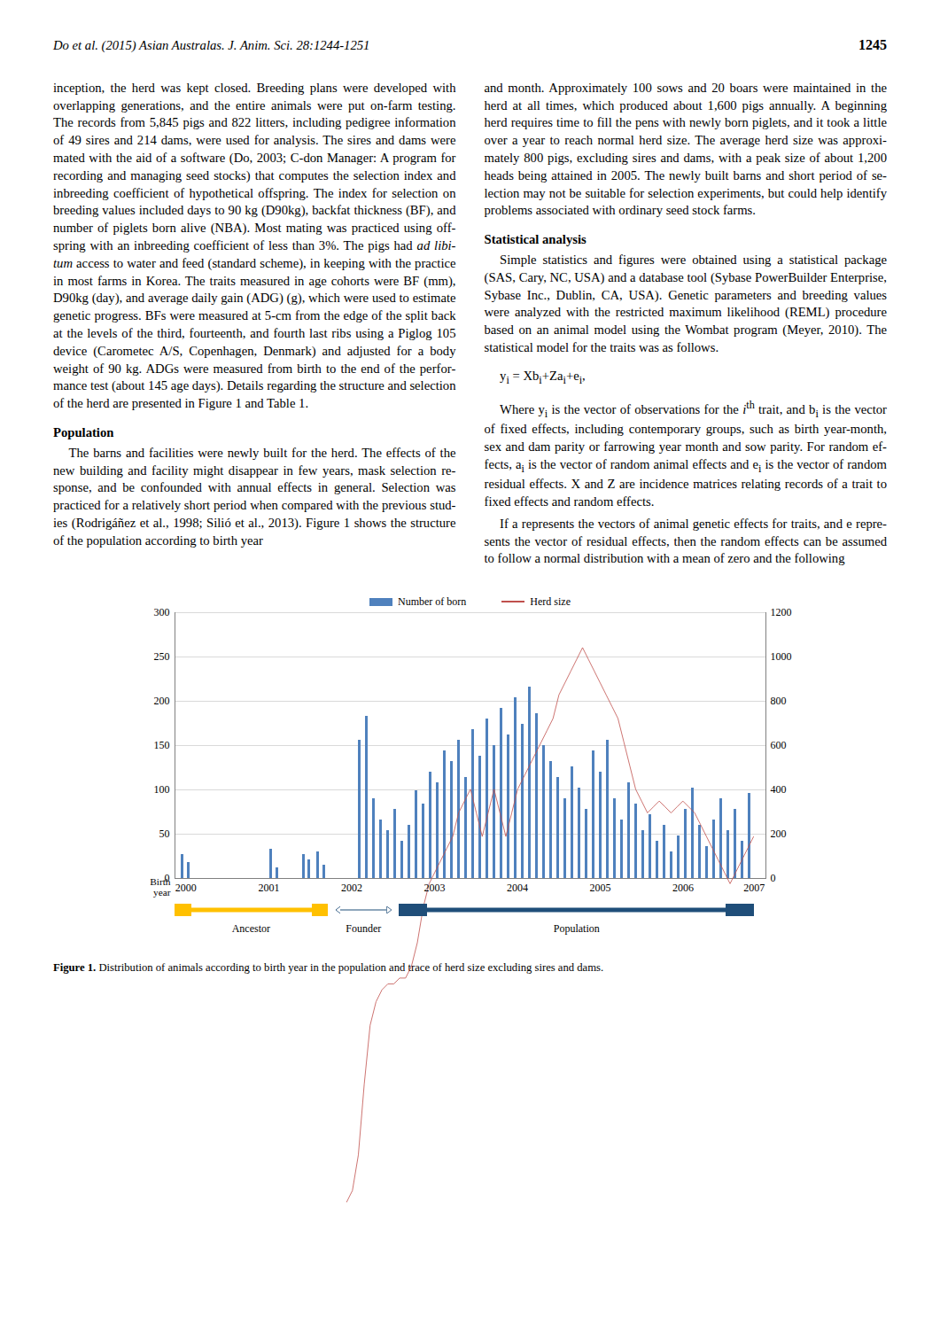Do et al. (2015) Asian Australas. J. Anim. Sci. 28:1244-1251 1245
inception, the herd was kept closed. Breeding plans were developed with overlapping generations, and the entire animals were put on-farm testing. The records from 5,845 pigs and 822 litters, including pedigree information of 49 sires and 214 dams, were used for analysis. The sires and dams were mated with the aid of a software (Do, 2003; C-don Manager: A program for recording and managing seed stocks) that computes the selection index and inbreeding coefficient of hypothetical offspring. The index for selection on breeding values included days to 90 kg (D90kg), backfat thickness (BF), and number of piglets born alive (NBA). Most mating was practiced using offspring with an inbreeding coefficient of less than 3%. The pigs had ad libitum access to water and feed (standard scheme), in keeping with the practice in most farms in Korea. The traits measured in age cohorts were BF (mm), D90kg (day), and average daily gain (ADG) (g), which were used to estimate genetic progress. BFs were measured at 5-cm from the edge of the split back at the levels of the third, fourteenth, and fourth last ribs using a Piglog 105 device (Carometec A/S, Copenhagen, Denmark) and adjusted for a body weight of 90 kg. ADGs were measured from birth to the end of the performance test (about 145 age days). Details regarding the structure and selection of the herd are presented in Figure 1 and Table 1.
Population
The barns and facilities were newly built for the herd. The effects of the new building and facility might disappear in few years, mask selection response, and be confounded with annual effects in general. Selection was practiced for a relatively short period when compared with the previous studies (Rodrigáñez et al., 1998; Silió et al., 2013). Figure 1 shows the structure of the population according to birth year
and month. Approximately 100 sows and 20 boars were maintained in the herd at all times, which produced about 1,600 pigs annually. A beginning herd requires time to fill the pens with newly born piglets, and it took a little over a year to reach normal herd size. The average herd size was approximately 800 pigs, excluding sires and dams, with a peak size of about 1,200 heads being attained in 2005. The newly built barns and short period of selection may not be suitable for selection experiments, but could help identify problems associated with ordinary seed stock farms.
Statistical analysis
Simple statistics and figures were obtained using a statistical package (SAS, Cary, NC, USA) and a database tool (Sybase PowerBuilder Enterprise, Sybase Inc., Dublin, CA, USA). Genetic parameters and breeding values were analyzed with the restricted maximum likelihood (REML) procedure based on an animal model using the Wombat program (Meyer, 2010). The statistical model for the traits was as follows.
yi = Xbi+Zai+ei,
Where yi is the vector of observations for the ith trait, and bi is the vector of fixed effects, including contemporary groups, such as birth year-month, sex and dam parity or farrowing year month and sow parity. For random effects, ai is the vector of random animal effects and ei is the vector of random residual effects. X and Z are incidence matrices relating records of a trait to fixed effects and random effects.
If a represents the vectors of animal genetic effects for traits, and e represents the vector of residual effects, then the random effects can be assumed to follow a normal distribution with a mean of zero and the following
Number of born
Herd size
300
1200
250
1000
200
800
150
600
100
400
50
200
0
0
Birth
year
2000
2001
2002
2003
2004
2005
2006
2007
Ancestor
Founder
Population
Figure 1. Distribution of animals according to birth year in the population and trace of herd size excluding sires and dams.